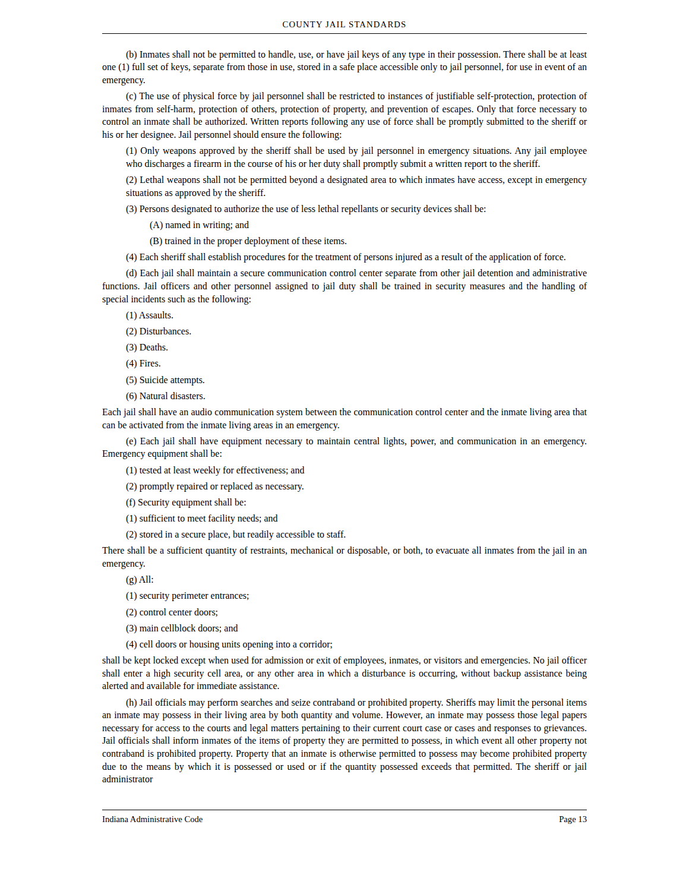COUNTY JAIL STANDARDS
(b) Inmates shall not be permitted to handle, use, or have jail keys of any type in their possession. There shall be at least one (1) full set of keys, separate from those in use, stored in a safe place accessible only to jail personnel, for use in event of an emergency.
(c) The use of physical force by jail personnel shall be restricted to instances of justifiable self-protection, protection of inmates from self-harm, protection of others, protection of property, and prevention of escapes. Only that force necessary to control an inmate shall be authorized. Written reports following any use of force shall be promptly submitted to the sheriff or his or her designee. Jail personnel should ensure the following:
(1) Only weapons approved by the sheriff shall be used by jail personnel in emergency situations. Any jail employee who discharges a firearm in the course of his or her duty shall promptly submit a written report to the sheriff.
(2) Lethal weapons shall not be permitted beyond a designated area to which inmates have access, except in emergency situations as approved by the sheriff.
(3) Persons designated to authorize the use of less lethal repellants or security devices shall be:
(A) named in writing; and
(B) trained in the proper deployment of these items.
(4) Each sheriff shall establish procedures for the treatment of persons injured as a result of the application of force.
(d) Each jail shall maintain a secure communication control center separate from other jail detention and administrative functions. Jail officers and other personnel assigned to jail duty shall be trained in security measures and the handling of special incidents such as the following:
(1) Assaults.
(2) Disturbances.
(3) Deaths.
(4) Fires.
(5) Suicide attempts.
(6) Natural disasters.
Each jail shall have an audio communication system between the communication control center and the inmate living area that can be activated from the inmate living areas in an emergency.
(e) Each jail shall have equipment necessary to maintain central lights, power, and communication in an emergency. Emergency equipment shall be:
(1) tested at least weekly for effectiveness; and
(2) promptly repaired or replaced as necessary.
(f) Security equipment shall be:
(1) sufficient to meet facility needs; and
(2) stored in a secure place, but readily accessible to staff.
There shall be a sufficient quantity of restraints, mechanical or disposable, or both, to evacuate all inmates from the jail in an emergency.
(g) All:
(1) security perimeter entrances;
(2) control center doors;
(3) main cellblock doors; and
(4) cell doors or housing units opening into a corridor;
shall be kept locked except when used for admission or exit of employees, inmates, or visitors and emergencies. No jail officer shall enter a high security cell area, or any other area in which a disturbance is occurring, without backup assistance being alerted and available for immediate assistance.
(h) Jail officials may perform searches and seize contraband or prohibited property. Sheriffs may limit the personal items an inmate may possess in their living area by both quantity and volume. However, an inmate may possess those legal papers necessary for access to the courts and legal matters pertaining to their current court case or cases and responses to grievances. Jail officials shall inform inmates of the items of property they are permitted to possess, in which event all other property not contraband is prohibited property. Property that an inmate is otherwise permitted to possess may become prohibited property due to the means by which it is possessed or used or if the quantity possessed exceeds that permitted. The sheriff or jail administrator
Indiana Administrative Code Page 13